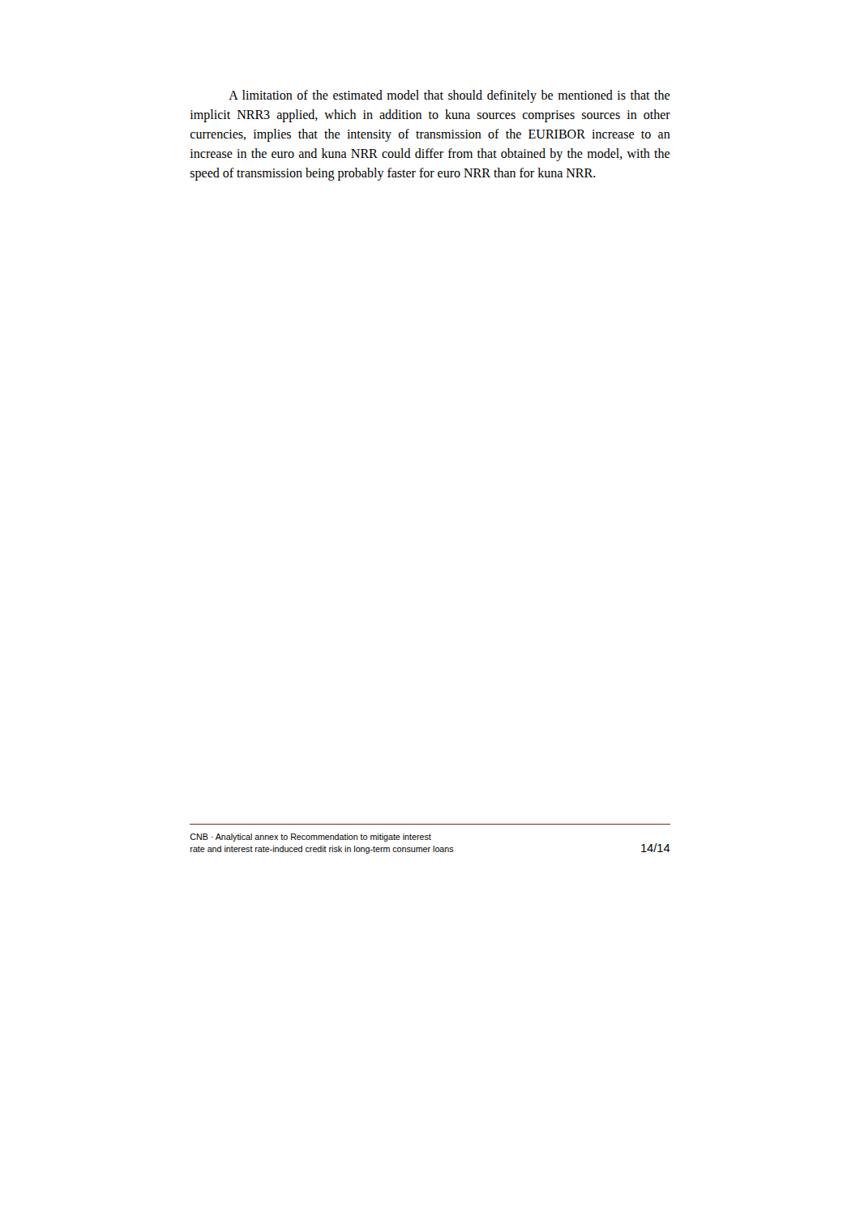A limitation of the estimated model that should definitely be mentioned is that the implicit NRR3 applied, which in addition to kuna sources comprises sources in other currencies, implies that the intensity of transmission of the EURIBOR increase to an increase in the euro and kuna NRR could differ from that obtained by the model, with the speed of transmission being probably faster for euro NRR than for kuna NRR.
CNB · Analytical annex to Recommendation to mitigate interest
rate and interest rate-induced credit risk in long-term consumer loans
14/14